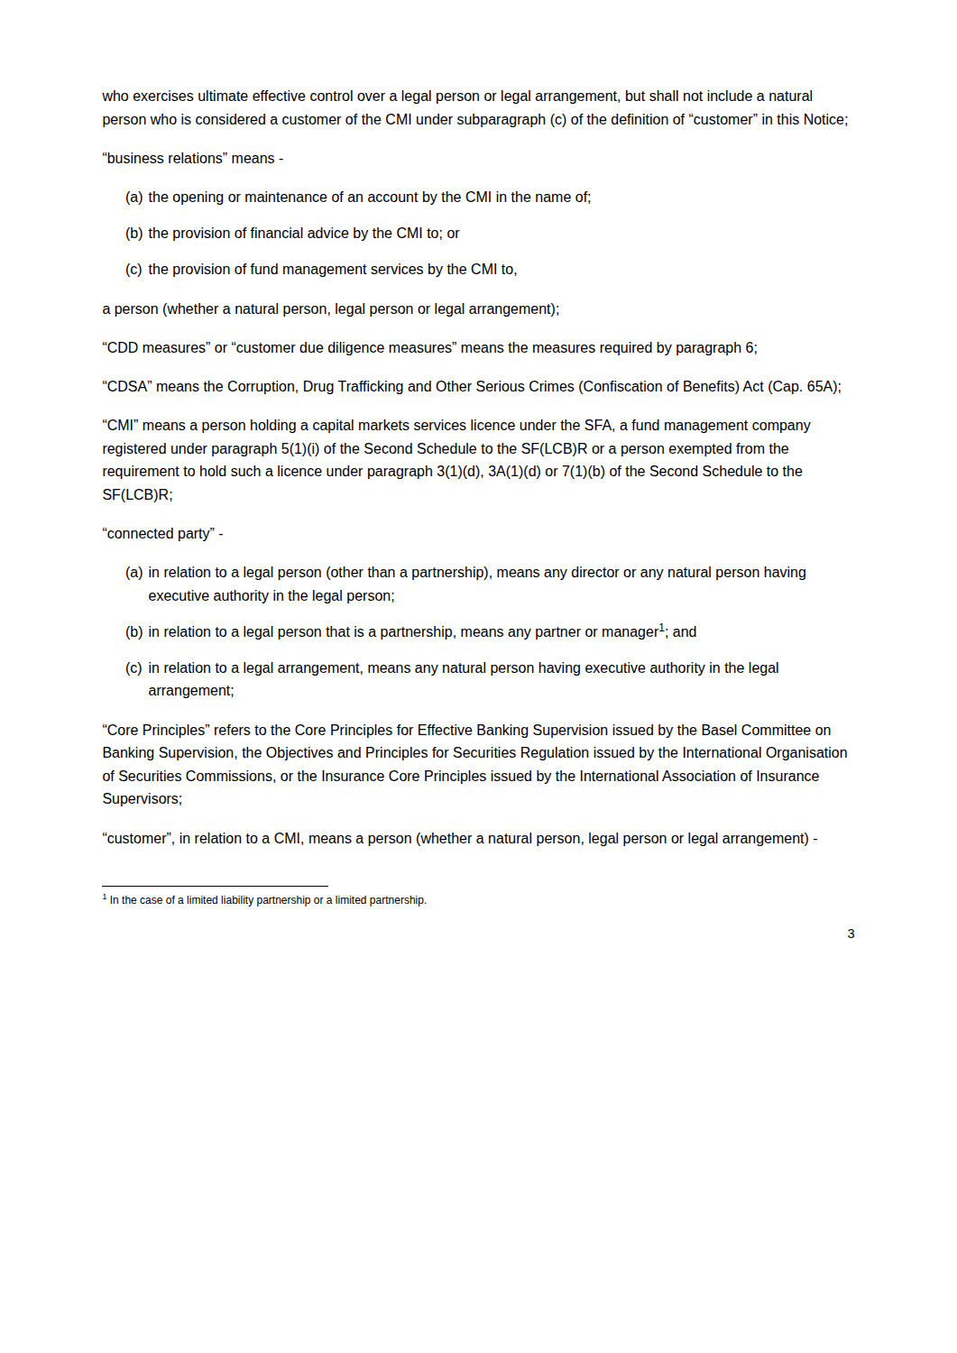who exercises ultimate effective control over a legal person or legal arrangement, but shall not include a natural person who is considered a customer of the CMI under subparagraph (c) of the definition of “customer” in this Notice;
“business relations” means -
(a)
the opening or maintenance of an account by the CMI in the name of;
(b)
the provision of financial advice by the CMI to; or
(c)
the provision of fund management services by the CMI to,
a person (whether a natural person, legal person or legal arrangement);
“CDD measures” or “customer due diligence measures” means the measures required by paragraph 6;
“CDSA” means the Corruption, Drug Trafficking and Other Serious Crimes (Confiscation of Benefits) Act (Cap. 65A);
“CMI” means a person holding a capital markets services licence under the SFA, a fund management company registered under paragraph 5(1)(i) of the Second Schedule to the SF(LCB)R or a person exempted from the requirement to hold such a licence under paragraph 3(1)(d), 3A(1)(d) or 7(1)(b) of the Second Schedule to the SF(LCB)R;
“connected party” -
(a)
in relation to a legal person (other than a partnership), means any director or any natural person having executive authority in the legal person;
(b)
in relation to a legal person that is a partnership, means any partner or manager1; and
(c)
in relation to a legal arrangement, means any natural person having executive authority in the legal arrangement;
“Core Principles” refers to the Core Principles for Effective Banking Supervision issued by the Basel Committee on Banking Supervision, the Objectives and Principles for Securities Regulation issued by the International Organisation of Securities Commissions, or the Insurance Core Principles issued by the International Association of Insurance Supervisors;
“customer”, in relation to a CMI, means a person (whether a natural person, legal person or legal arrangement) -
1 In the case of a limited liability partnership or a limited partnership.
3